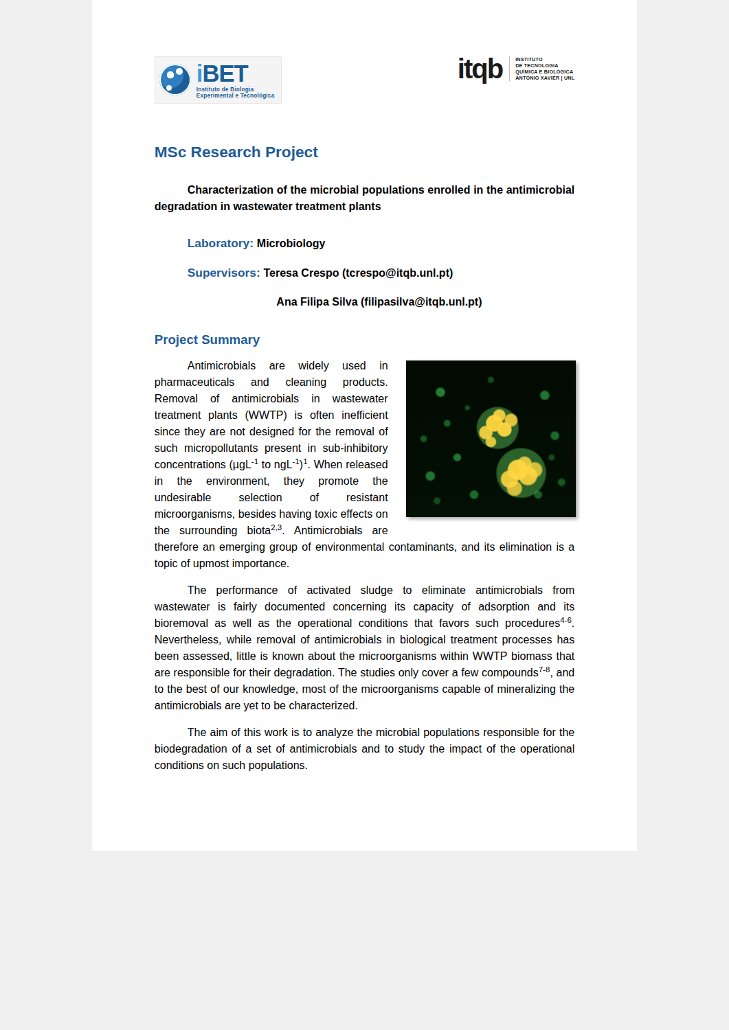i BET
Instituto de Biologia
Experimental e Tecnológica
itqb
Instituto
de Tecnologia
Química e Biológica
António Xavier | UNL
MSc Research Project
Characterization of the microbial populations enrolled in the antimicrobial degradation in wastewater treatment plants
Laboratory: Microbiology
Supervisors: Teresa Crespo (tcrespo@itqb.unl.pt)
Ana Filipa Silva (filipasilva@itqb.unl.pt)
Project Summary
Antimicrobials are widely used in pharmaceuticals and cleaning products. Removal of antimicrobials in wastewater treatment plants (WWTP) is often inefficient since they are not designed for the removal of such micropollutants present in sub-inhibitory concentrations (µgL-1 to ngL-1)1. When released in the environment, they promote the undesirable selection of resistant microorganisms, besides having toxic effects on the surrounding biota2,3. Antimicrobials are therefore an emerging group of environmental contaminants, and its elimination is a topic of upmost importance.
The performance of activated sludge to eliminate antimicrobials from wastewater is fairly documented concerning its capacity of adsorption and its bioremoval as well as the operational conditions that favors such procedures4-6. Nevertheless, while removal of antimicrobials in biological treatment processes has been assessed, little is known about the microorganisms within WWTP biomass that are responsible for their degradation. The studies only cover a few compounds7-8, and to the best of our knowledge, most of the microorganisms capable of mineralizing the antimicrobials are yet to be characterized.
The aim of this work is to analyze the microbial populations responsible for the biodegradation of a set of antimicrobials and to study the impact of the operational conditions on such populations.